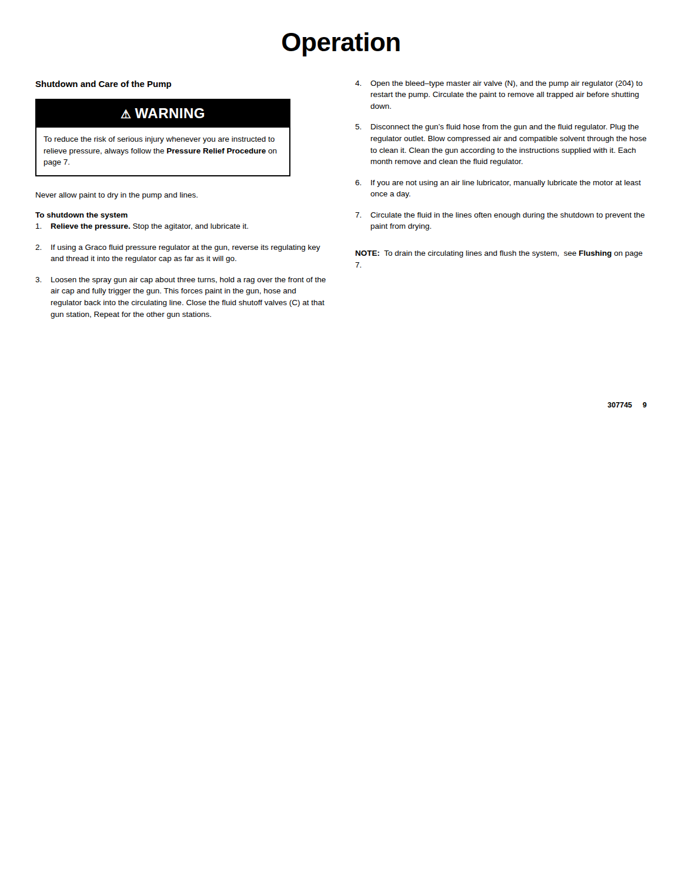Operation
Shutdown and Care of the Pump
⚠WARNING
To reduce the risk of serious injury whenever you are instructed to relieve pressure, always follow the Pressure Relief Procedure on page 7.
Never allow paint to dry in the pump and lines.
To shutdown the system
Relieve the pressure. Stop the agitator, and lubricate it.
If using a Graco fluid pressure regulator at the gun, reverse its regulating key and thread it into the regulator cap as far as it will go.
Loosen the spray gun air cap about three turns, hold a rag over the front of the air cap and fully trigger the gun. This forces paint in the gun, hose and regulator back into the circulating line. Close the fluid shutoff valves (C) at that gun station, Repeat for the other gun stations.
Open the bleed–type master air valve (N), and the pump air regulator (204) to restart the pump. Circulate the paint to remove all trapped air before shutting down.
Disconnect the gun’s fluid hose from the gun and the fluid regulator. Plug the regulator outlet. Blow compressed air and compatible solvent through the hose to clean it. Clean the gun according to the instructions supplied with it. Each month remove and clean the fluid regulator.
If you are not using an air line lubricator, manually lubricate the motor at least once a day.
Circulate the fluid in the lines often enough during the shutdown to prevent the paint from drying.
NOTE: To drain the circulating lines and flush the system, see Flushing on page 7.
3077459